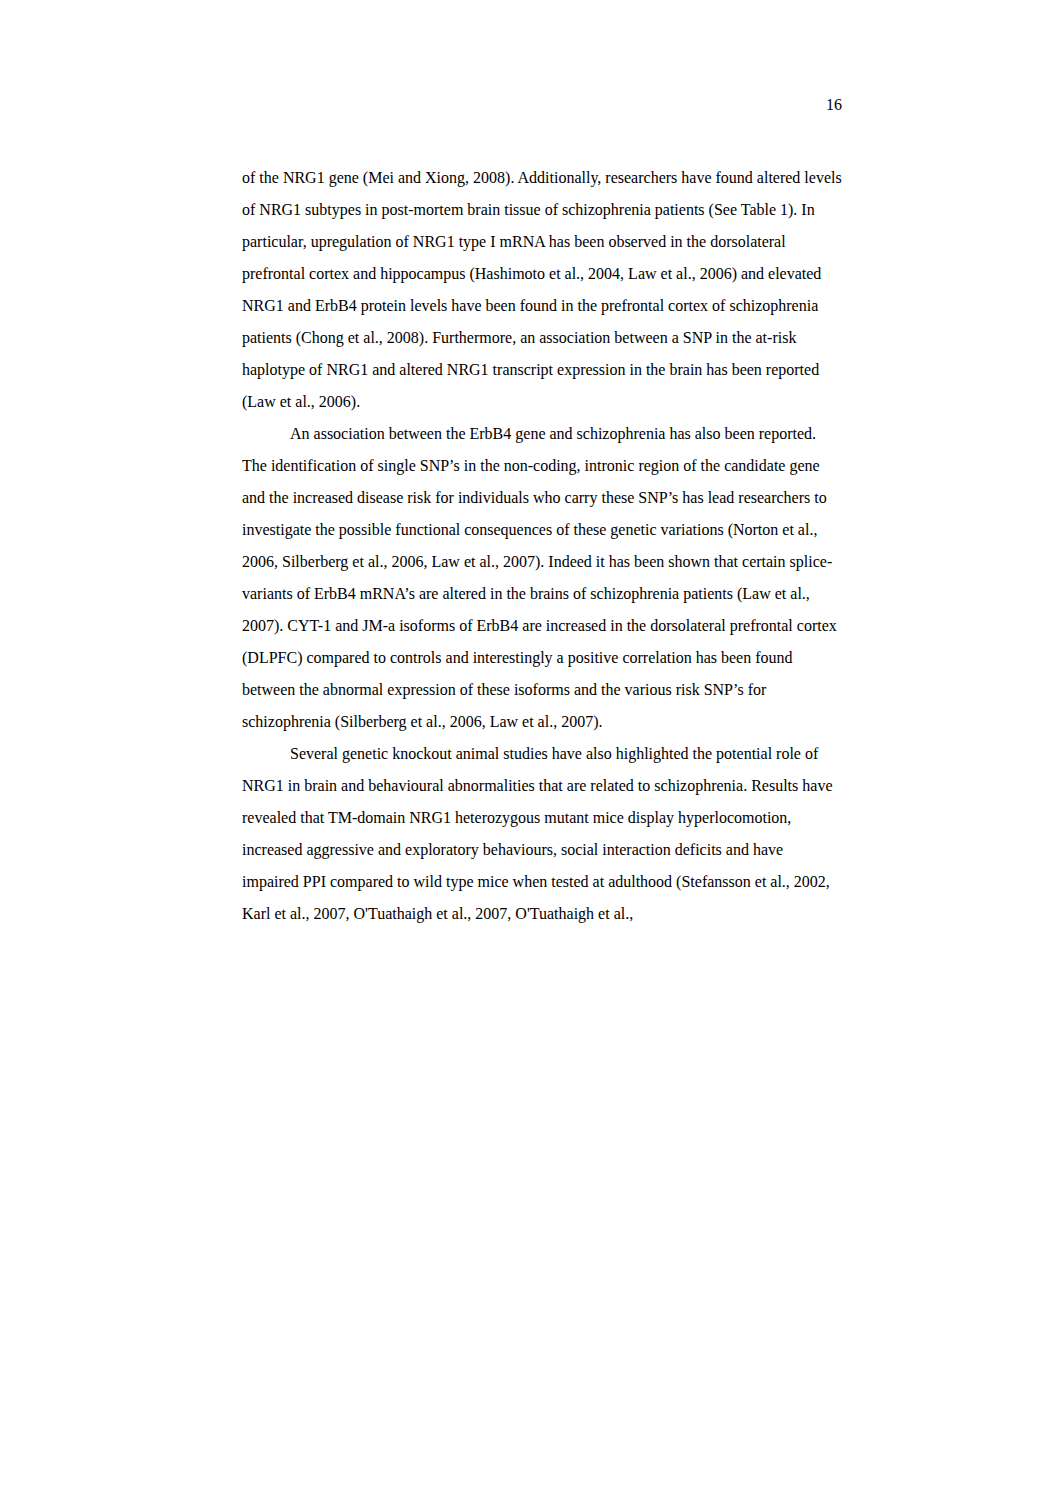16
of the NRG1 gene (Mei and Xiong, 2008). Additionally, researchers have found altered levels of NRG1 subtypes in post-mortem brain tissue of schizophrenia patients (See Table 1). In particular, upregulation of NRG1 type I mRNA has been observed in the dorsolateral prefrontal cortex and hippocampus (Hashimoto et al., 2004, Law et al., 2006) and elevated NRG1 and ErbB4 protein levels have been found in the prefrontal cortex of schizophrenia patients (Chong et al., 2008). Furthermore, an association between a SNP in the at-risk haplotype of NRG1 and altered NRG1 transcript expression in the brain has been reported (Law et al., 2006).
An association between the ErbB4 gene and schizophrenia has also been reported. The identification of single SNP’s in the non-coding, intronic region of the candidate gene and the increased disease risk for individuals who carry these SNP’s has lead researchers to investigate the possible functional consequences of these genetic variations (Norton et al., 2006, Silberberg et al., 2006, Law et al., 2007). Indeed it has been shown that certain splice-variants of ErbB4 mRNA’s are altered in the brains of schizophrenia patients (Law et al., 2007). CYT-1 and JM-a isoforms of ErbB4 are increased in the dorsolateral prefrontal cortex (DLPFC) compared to controls and interestingly a positive correlation has been found between the abnormal expression of these isoforms and the various risk SNP’s for schizophrenia (Silberberg et al., 2006, Law et al., 2007).
Several genetic knockout animal studies have also highlighted the potential role of NRG1 in brain and behavioural abnormalities that are related to schizophrenia. Results have revealed that TM-domain NRG1 heterozygous mutant mice display hyperlocomotion, increased aggressive and exploratory behaviours, social interaction deficits and have impaired PPI compared to wild type mice when tested at adulthood (Stefansson et al., 2002, Karl et al., 2007, O'Tuathaigh et al., 2007, O'Tuathaigh et al.,